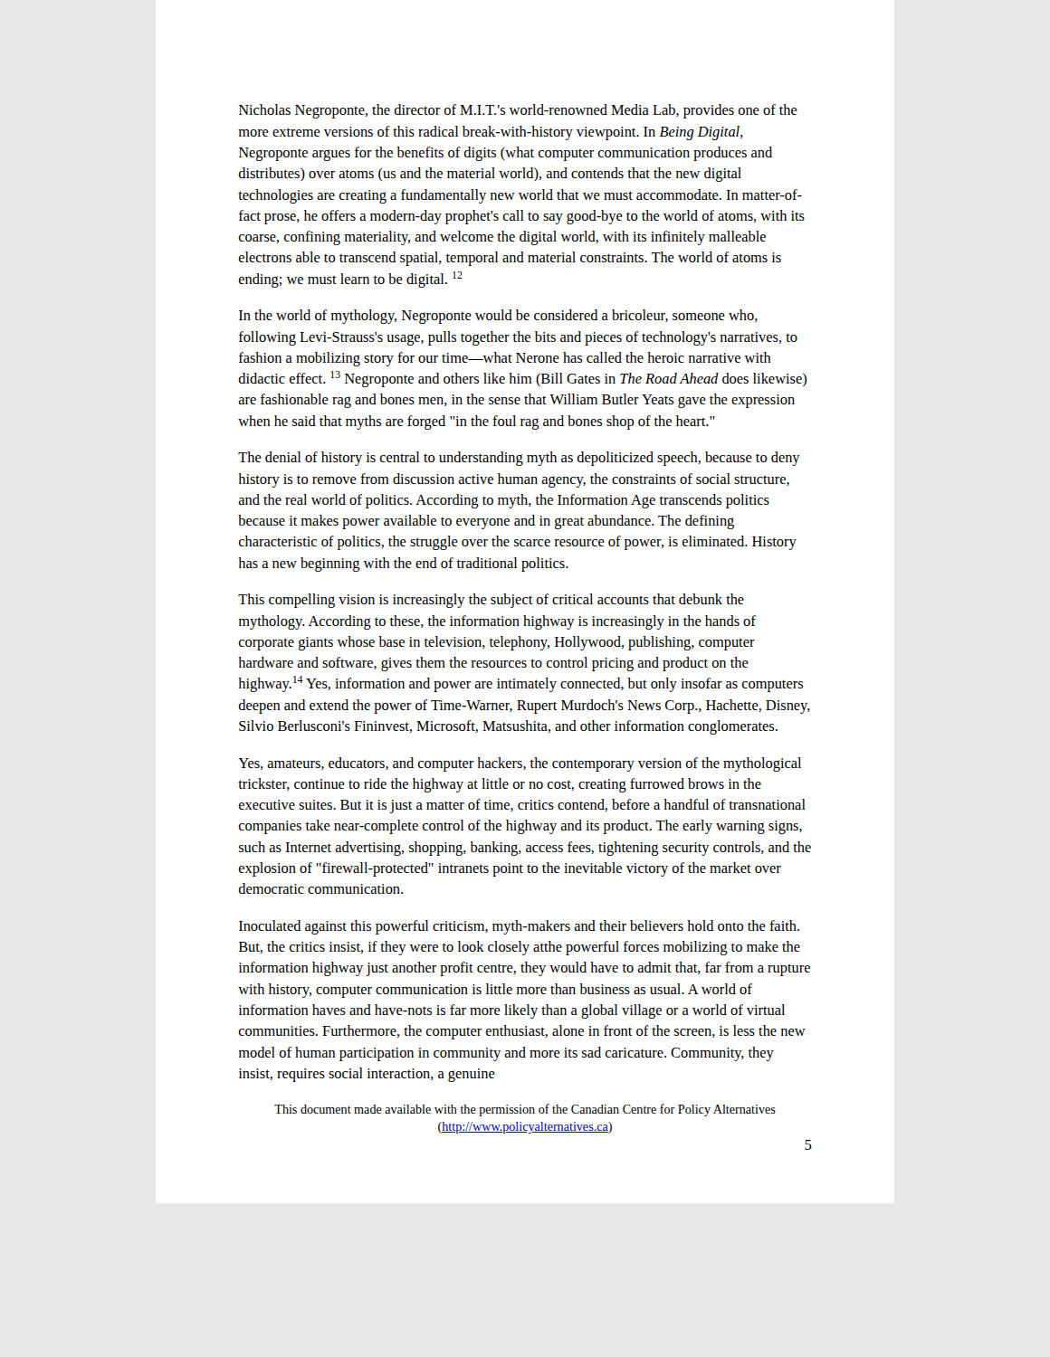Nicholas Negroponte, the director of M.I.T.'s world-renowned Media Lab, provides one of the more extreme versions of this radical break-with-history viewpoint. In Being Digital, Negroponte argues for the benefits of digits (what computer communication produces and distributes) over atoms (us and the material world), and contends that the new digital technologies are creating a fundamentally new world that we must accommodate. In matter-of-fact prose, he offers a modern-day prophet's call to say good-bye to the world of atoms, with its coarse, confining materiality, and welcome the digital world, with its infinitely malleable electrons able to transcend spatial, temporal and material constraints. The world of atoms is ending; we must learn to be digital. 12
In the world of mythology, Negroponte would be considered a bricoleur, someone who, following Levi-Strauss's usage, pulls together the bits and pieces of technology's narratives, to fashion a mobilizing story for our time—what Nerone has called the heroic narrative with didactic effect. 13 Negroponte and others like him (Bill Gates in The Road Ahead does likewise) are fashionable rag and bones men, in the sense that William Butler Yeats gave the expression when he said that myths are forged "in the foul rag and bones shop of the heart."
The denial of history is central to understanding myth as depoliticized speech, because to deny history is to remove from discussion active human agency, the constraints of social structure, and the real world of politics. According to myth, the Information Age transcends politics because it makes power available to everyone and in great abundance. The defining characteristic of politics, the struggle over the scarce resource of power, is eliminated. History has a new beginning with the end of traditional politics.
This compelling vision is increasingly the subject of critical accounts that debunk the mythology. According to these, the information highway is increasingly in the hands of corporate giants whose base in television, telephony, Hollywood, publishing, computer hardware and software, gives them the resources to control pricing and product on the highway.14 Yes, information and power are intimately connected, but only insofar as computers deepen and extend the power of Time-Warner, Rupert Murdoch's News Corp., Hachette, Disney, Silvio Berlusconi's Fininvest, Microsoft, Matsushita, and other information conglomerates.
Yes, amateurs, educators, and computer hackers, the contemporary version of the mythological trickster, continue to ride the highway at little or no cost, creating furrowed brows in the executive suites. But it is just a matter of time, critics contend, before a handful of transnational companies take near-complete control of the highway and its product. The early warning signs, such as Internet advertising, shopping, banking, access fees, tightening security controls, and the explosion of "firewall-protected" intranets point to the inevitable victory of the market over democratic communication.
Inoculated against this powerful criticism, myth-makers and their believers hold onto the faith. But, the critics insist, if they were to look closely atthe powerful forces mobilizing to make the information highway just another profit centre, they would have to admit that, far from a rupture with history, computer communication is little more than business as usual. A world of information haves and have-nots is far more likely than a global village or a world of virtual communities. Furthermore, the computer enthusiast, alone in front of the screen, is less the new model of human participation in community and more its sad caricature. Community, they insist, requires social interaction, a genuine
This document made available with the permission of the Canadian Centre for Policy Alternatives
(http://www.policyalternatives.ca)
5